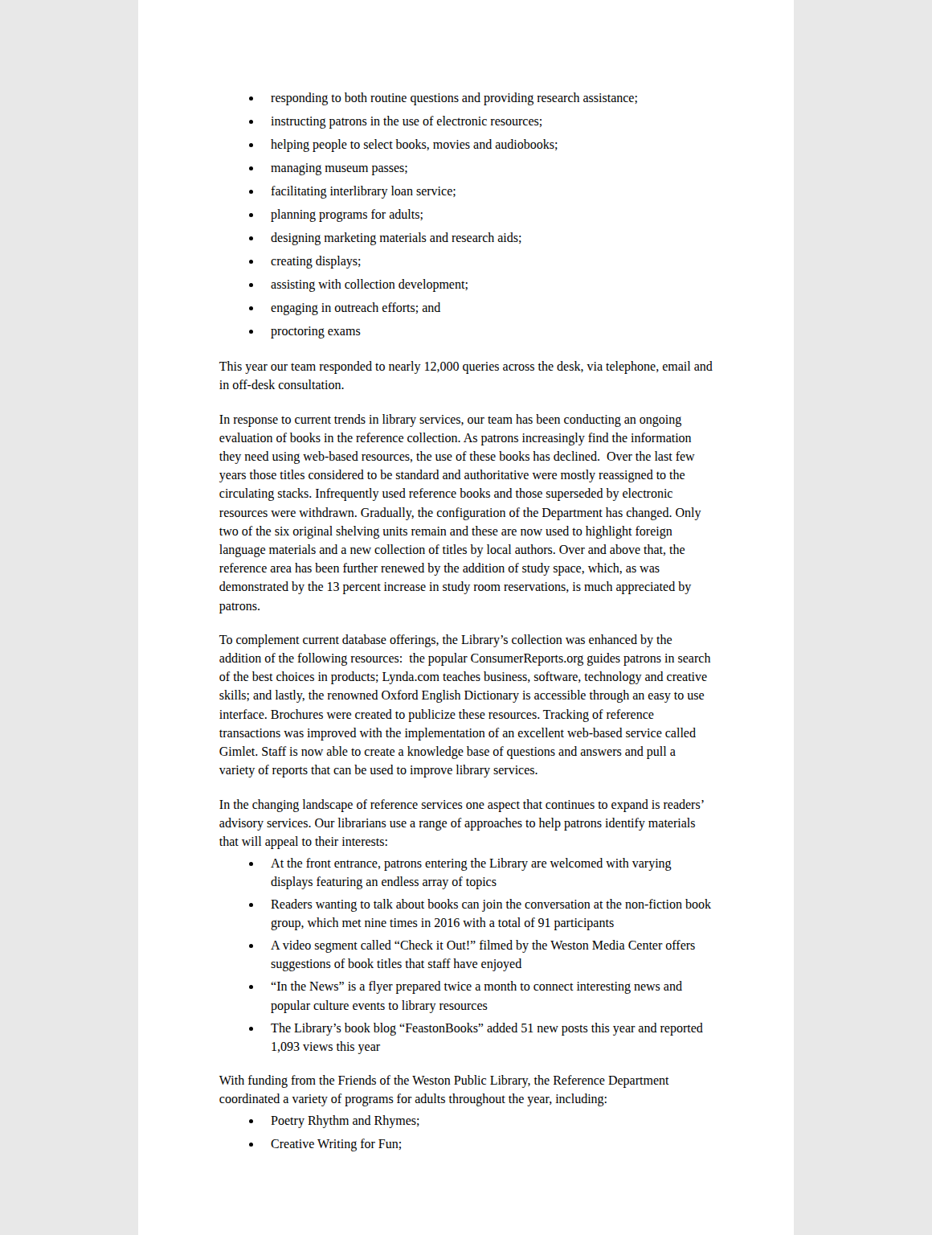responding to both routine questions and providing research assistance;
instructing patrons in the use of electronic resources;
helping people to select books, movies and audiobooks;
managing museum passes;
facilitating interlibrary loan service;
planning programs for adults;
designing marketing materials and research aids;
creating displays;
assisting with collection development;
engaging in outreach efforts; and
proctoring exams
This year our team responded to nearly 12,000 queries across the desk, via telephone, email and in off-desk consultation.
In response to current trends in library services, our team has been conducting an ongoing evaluation of books in the reference collection. As patrons increasingly find the information they need using web-based resources, the use of these books has declined. Over the last few years those titles considered to be standard and authoritative were mostly reassigned to the circulating stacks. Infrequently used reference books and those superseded by electronic resources were withdrawn. Gradually, the configuration of the Department has changed. Only two of the six original shelving units remain and these are now used to highlight foreign language materials and a new collection of titles by local authors. Over and above that, the reference area has been further renewed by the addition of study space, which, as was demonstrated by the 13 percent increase in study room reservations, is much appreciated by patrons.
To complement current database offerings, the Library’s collection was enhanced by the addition of the following resources: the popular ConsumerReports.org guides patrons in search of the best choices in products; Lynda.com teaches business, software, technology and creative skills; and lastly, the renowned Oxford English Dictionary is accessible through an easy to use interface. Brochures were created to publicize these resources. Tracking of reference transactions was improved with the implementation of an excellent web-based service called Gimlet. Staff is now able to create a knowledge base of questions and answers and pull a variety of reports that can be used to improve library services.
In the changing landscape of reference services one aspect that continues to expand is readers’ advisory services. Our librarians use a range of approaches to help patrons identify materials that will appeal to their interests:
At the front entrance, patrons entering the Library are welcomed with varying displays featuring an endless array of topics
Readers wanting to talk about books can join the conversation at the non-fiction book group, which met nine times in 2016 with a total of 91 participants
A video segment called “Check it Out!” filmed by the Weston Media Center offers suggestions of book titles that staff have enjoyed
“In the News” is a flyer prepared twice a month to connect interesting news and popular culture events to library resources
The Library’s book blog “FeastonBooks” added 51 new posts this year and reported 1,093 views this year
With funding from the Friends of the Weston Public Library, the Reference Department coordinated a variety of programs for adults throughout the year, including:
Poetry Rhythm and Rhymes;
Creative Writing for Fun;